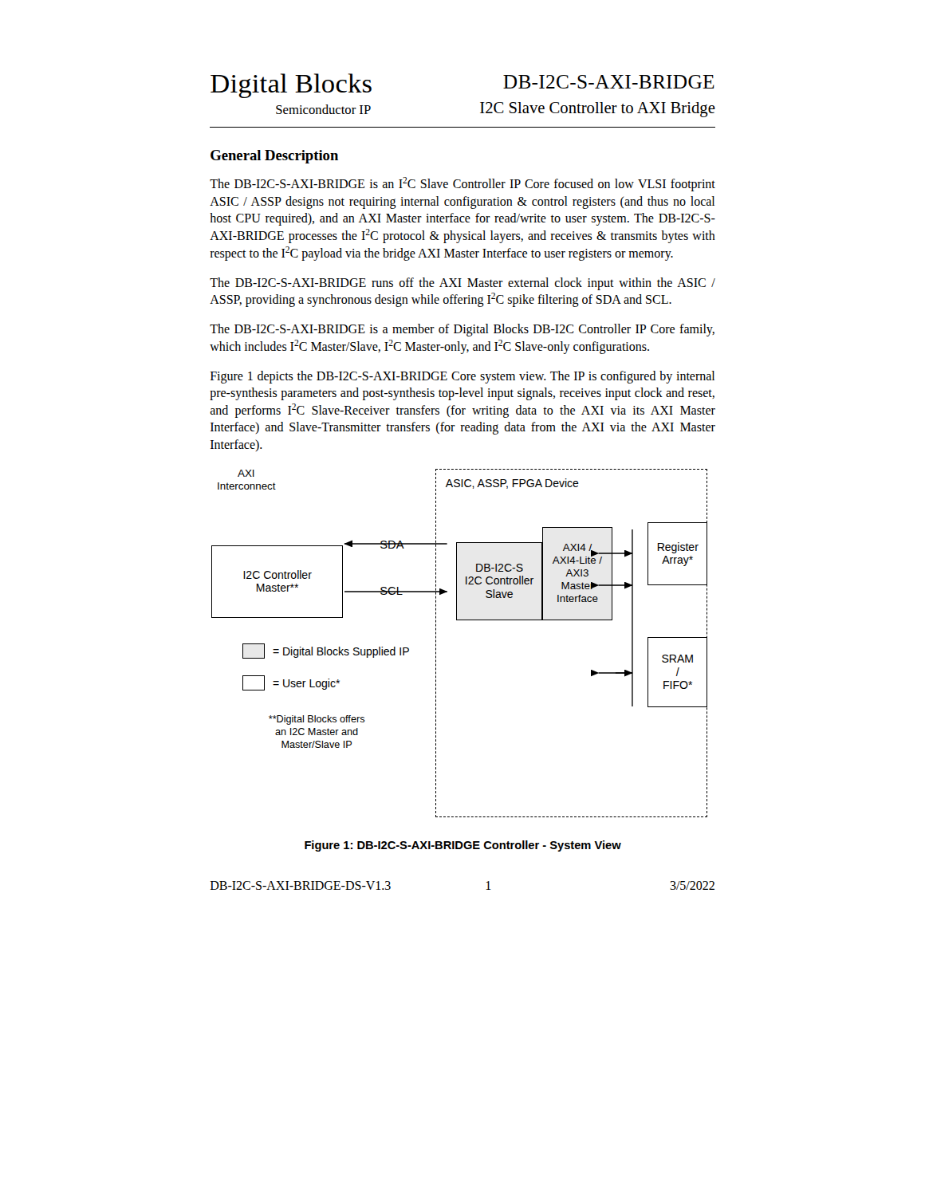Digital Blocks
Semiconductor IP
DB-I2C-S-AXI-BRIDGE
I2C Slave Controller to AXI Bridge
General Description
The DB-I2C-S-AXI-BRIDGE is an I2C Slave Controller IP Core focused on low VLSI footprint ASIC / ASSP designs not requiring internal configuration & control registers (and thus no local host CPU required), and an AXI Master interface for read/write to user system. The DB-I2C-S-AXI-BRIDGE processes the I2C protocol & physical layers, and receives & transmits bytes with respect to the I2C payload via the bridge AXI Master Interface to user registers or memory.
The DB-I2C-S-AXI-BRIDGE runs off the AXI Master external clock input within the ASIC / ASSP, providing a synchronous design while offering I2C spike filtering of SDA and SCL.
The DB-I2C-S-AXI-BRIDGE is a member of Digital Blocks DB-I2C Controller IP Core family, which includes I2C Master/Slave, I2C Master-only, and I2C Slave-only configurations.
Figure 1 depicts the DB-I2C-S-AXI-BRIDGE Core system view. The IP is configured by internal pre-synthesis parameters and post-synthesis top-level input signals, receives input clock and reset, and performs I2C Slave-Receiver transfers (for writing data to the AXI via its AXI Master Interface) and Slave-Transmitter transfers (for reading data from the AXI via the AXI Master Interface).
ASIC, ASSP, FPGA Device
I2C Controller
Master**
DB-I2C-S
I2C Controller
Slave
AXI4 /
AXI4-Lite /
AXI3
Master
Interface
Register
Array*
SRAM
/
FIFO*
SDA
SCL
= Digital Blocks Supplied IP
= User Logic*
**Digital Blocks offers
an I2C Master and
Master/Slave IP
AXI
Interconnect
Figure 1: DB-I2C-S-AXI-BRIDGE Controller - System View
DB-I2C-S-AXI-BRIDGE-DS-V1.3
1
3/5/2022